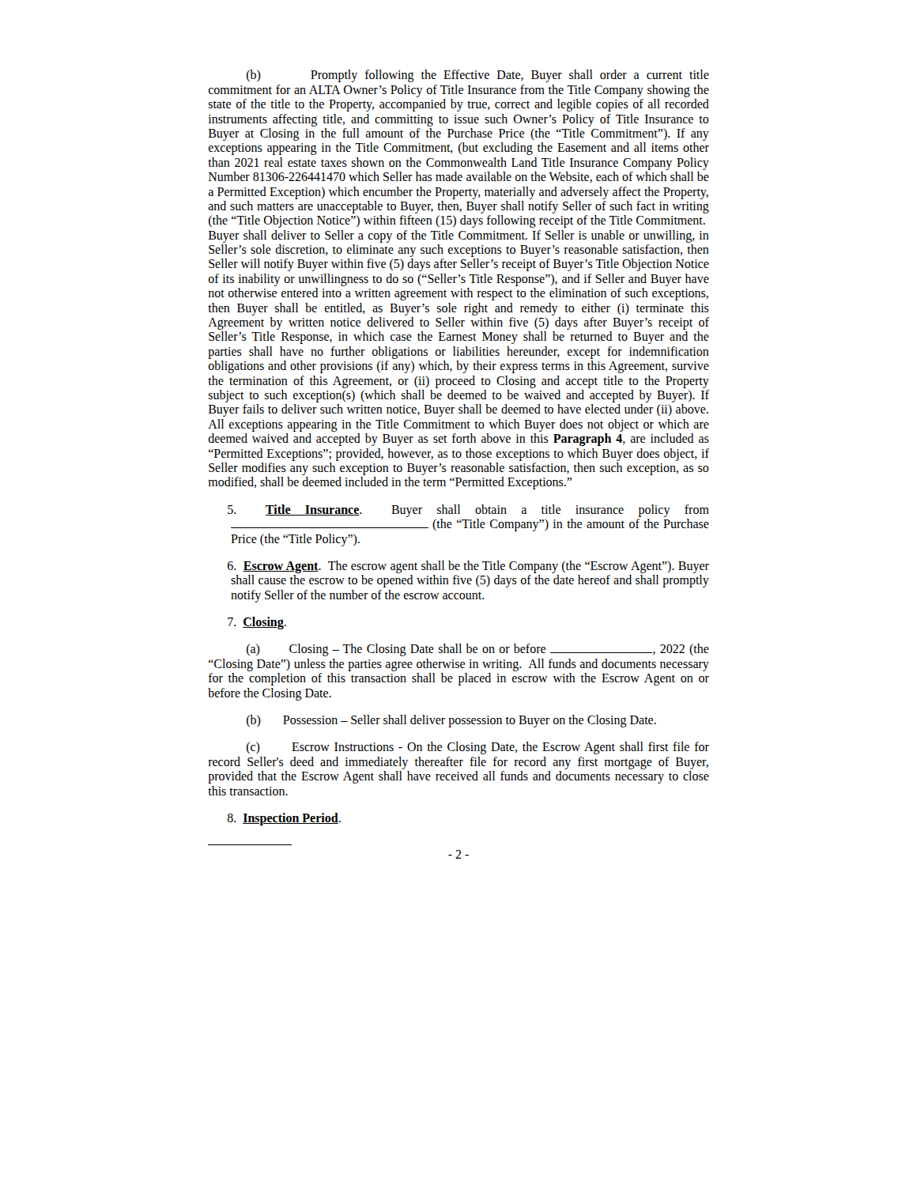(b) Promptly following the Effective Date, Buyer shall order a current title commitment for an ALTA Owner’s Policy of Title Insurance from the Title Company showing the state of the title to the Property, accompanied by true, correct and legible copies of all recorded instruments affecting title, and committing to issue such Owner’s Policy of Title Insurance to Buyer at Closing in the full amount of the Purchase Price (the “Title Commitment”). If any exceptions appearing in the Title Commitment, (but excluding the Easement and all items other than 2021 real estate taxes shown on the Commonwealth Land Title Insurance Company Policy Number 81306-226441470 which Seller has made available on the Website, each of which shall be a Permitted Exception) which encumber the Property, materially and adversely affect the Property, and such matters are unacceptable to Buyer, then, Buyer shall notify Seller of such fact in writing (the “Title Objection Notice”) within fifteen (15) days following receipt of the Title Commitment. Buyer shall deliver to Seller a copy of the Title Commitment. If Seller is unable or unwilling, in Seller’s sole discretion, to eliminate any such exceptions to Buyer’s reasonable satisfaction, then Seller will notify Buyer within five (5) days after Seller’s receipt of Buyer’s Title Objection Notice of its inability or unwillingness to do so (“Seller’s Title Response”), and if Seller and Buyer have not otherwise entered into a written agreement with respect to the elimination of such exceptions, then Buyer shall be entitled, as Buyer’s sole right and remedy to either (i) terminate this Agreement by written notice delivered to Seller within five (5) days after Buyer’s receipt of Seller’s Title Response, in which case the Earnest Money shall be returned to Buyer and the parties shall have no further obligations or liabilities hereunder, except for indemnification obligations and other provisions (if any) which, by their express terms in this Agreement, survive the termination of this Agreement, or (ii) proceed to Closing and accept title to the Property subject to such exception(s) (which shall be deemed to be waived and accepted by Buyer). If Buyer fails to deliver such written notice, Buyer shall be deemed to have elected under (ii) above. All exceptions appearing in the Title Commitment to which Buyer does not object or which are deemed waived and accepted by Buyer as set forth above in this Paragraph 4, are included as “Permitted Exceptions”; provided, however, as to those exceptions to which Buyer does object, if Seller modifies any such exception to Buyer’s reasonable satisfaction, then such exception, as so modified, shall be deemed included in the term “Permitted Exceptions.”
5. Title Insurance. Buyer shall obtain a title insurance policy from (the “Title Company”) in the amount of the Purchase Price (the “Title Policy”).
6. Escrow Agent. The escrow agent shall be the Title Company (the “Escrow Agent”). Buyer shall cause the escrow to be opened within five (5) days of the date hereof and shall promptly notify Seller of the number of the escrow account.
7. Closing.
(a) Closing – The Closing Date shall be on or before , 2022 (the “Closing Date”) unless the parties agree otherwise in writing. All funds and documents necessary for the completion of this transaction shall be placed in escrow with the Escrow Agent on or before the Closing Date.
(b) Possession – Seller shall deliver possession to Buyer on the Closing Date.
(c) Escrow Instructions - On the Closing Date, the Escrow Agent shall first file for record Seller's deed and immediately thereafter file for record any first mortgage of Buyer, provided that the Escrow Agent shall have received all funds and documents necessary to close this transaction.
8. Inspection Period.
- 2 -